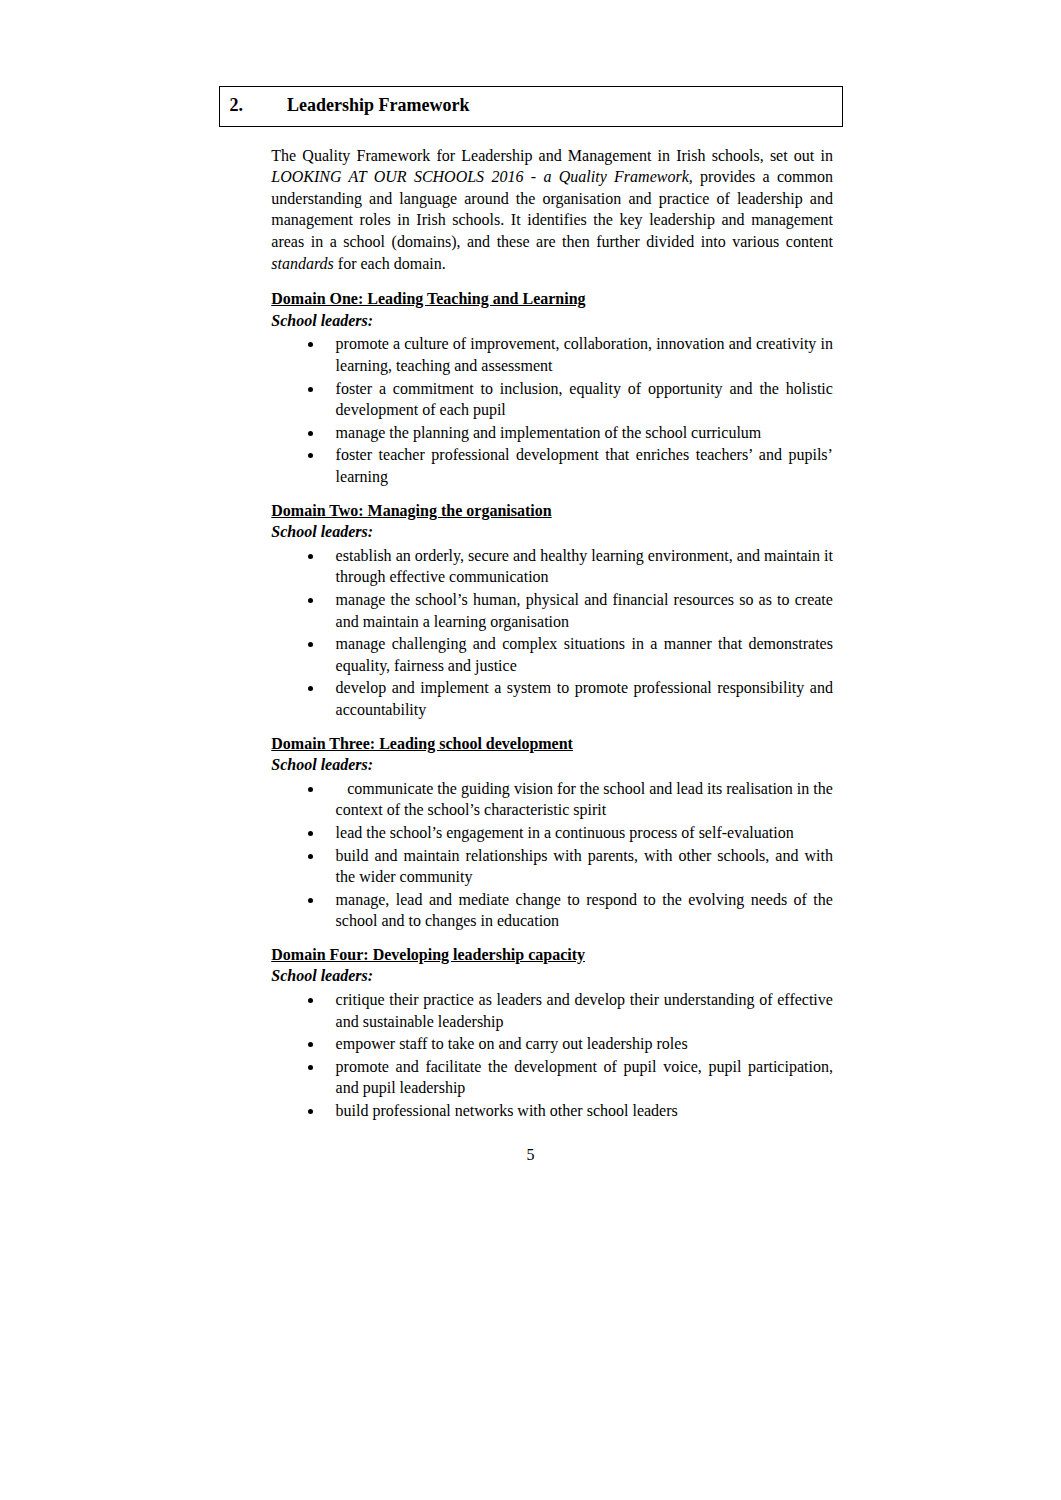2. Leadership Framework
The Quality Framework for Leadership and Management in Irish schools, set out in LOOKING AT OUR SCHOOLS 2016 - a Quality Framework, provides a common understanding and language around the organisation and practice of leadership and management roles in Irish schools. It identifies the key leadership and management areas in a school (domains), and these are then further divided into various content standards for each domain.
Domain One: Leading Teaching and Learning
School leaders:
promote a culture of improvement, collaboration, innovation and creativity in learning, teaching and assessment
foster a commitment to inclusion, equality of opportunity and the holistic development of each pupil
manage the planning and implementation of the school curriculum
foster teacher professional development that enriches teachers’ and pupils’ learning
Domain Two: Managing the organisation
School leaders:
establish an orderly, secure and healthy learning environment, and maintain it through effective communication
manage the school’s human, physical and financial resources so as to create and maintain a learning organisation
manage challenging and complex situations in a manner that demonstrates equality, fairness and justice
develop and implement a system to promote professional responsibility and accountability
Domain Three: Leading school development
School leaders:
communicate the guiding vision for the school and lead its realisation in the context of the school’s characteristic spirit
lead the school’s engagement in a continuous process of self-evaluation
build and maintain relationships with parents, with other schools, and with the wider community
manage, lead and mediate change to respond to the evolving needs of the school and to changes in education
Domain Four: Developing leadership capacity
School leaders:
critique their practice as leaders and develop their understanding of effective and sustainable leadership
empower staff to take on and carry out leadership roles
promote and facilitate the development of pupil voice, pupil participation, and pupil leadership
build professional networks with other school leaders
5